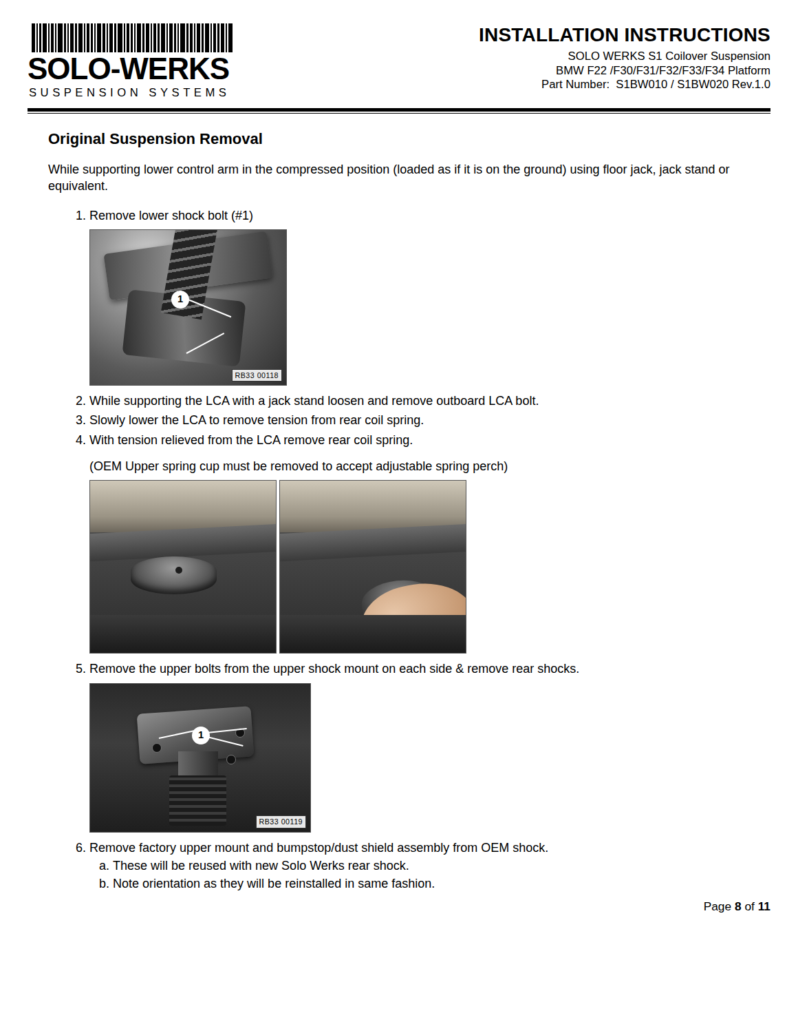SOLO-WERKS
SUSPENSION SYSTEMS
INSTALLATION INSTRUCTIONS
SOLO WERKS S1 Coilover Suspension
BMW F22 /F30/F31/F32/F33/F34 Platform
Part Number: S1BW010 / S1BW020 Rev.1.0
Original Suspension Removal
While supporting lower control arm in the compressed position (loaded as if it is on the ground) using floor jack, jack stand or equivalent.
Remove lower shock bolt (#1)
1
RB33 00118
While supporting the LCA with a jack stand loosen and remove outboard LCA bolt.
Slowly lower the LCA to remove tension from rear coil spring.
With tension relieved from the LCA remove rear coil spring.
(OEM Upper spring cup must be removed to accept adjustable spring perch)
Remove the upper bolts from the upper shock mount on each side & remove rear shocks.
1
RB33 00119
Remove factory upper mount and bumpstop/dust shield assembly from OEM shock.
These will be reused with new Solo Werks rear shock.
Note orientation as they will be reinstalled in same fashion.
Page 8 of 11